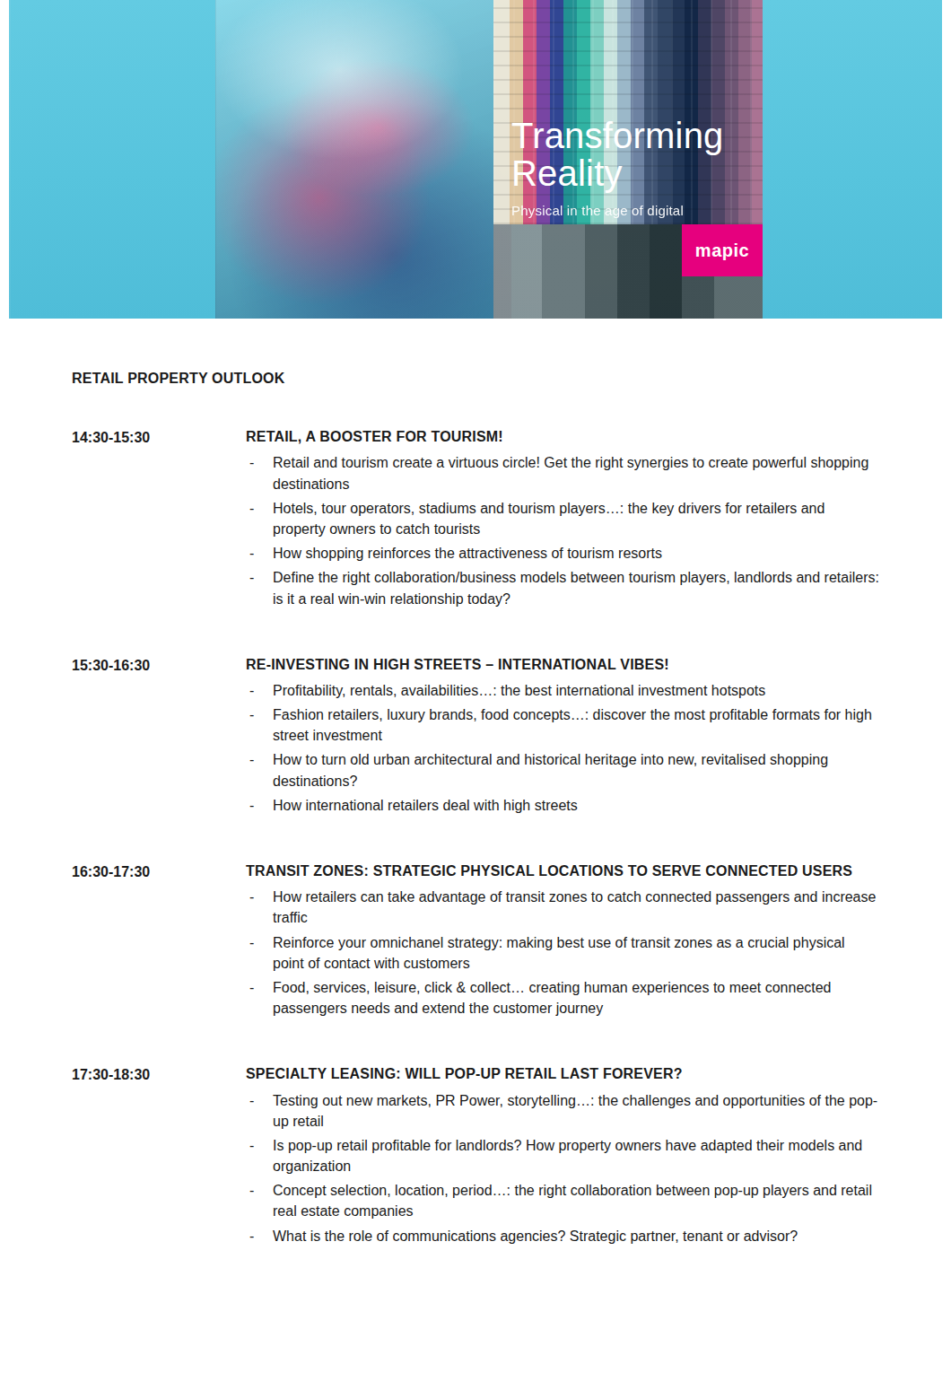Transforming
Reality
Physical in the age of digital
mapic
RETAIL PROPERTY OUTLOOK
14:30-15:30
RETAIL, A BOOSTER FOR TOURISM!
Retail and tourism create a virtuous circle! Get the right synergies to create powerful shopping destinations
Hotels, tour operators, stadiums and tourism players…: the key drivers for retailers and property owners to catch tourists
How shopping reinforces the attractiveness of tourism resorts
Define the right collaboration/business models between tourism players, landlords and retailers: is it a real win-win relationship today?
15:30-16:30
RE-INVESTING IN HIGH STREETS – INTERNATIONAL VIBES!
Profitability, rentals, availabilities…: the best international investment hotspots
Fashion retailers, luxury brands, food concepts…: discover the most profitable formats for high street investment
How to turn old urban architectural and historical heritage into new, revitalised shopping destinations?
How international retailers deal with high streets
16:30-17:30
TRANSIT ZONES: STRATEGIC PHYSICAL LOCATIONS TO SERVE CONNECTED USERS
How retailers can take advantage of transit zones to catch connected passengers and increase traffic
Reinforce your omnichanel strategy: making best use of transit zones as a crucial physical point of contact with customers
Food, services, leisure, click & collect… creating human experiences to meet connected passengers needs and extend the customer journey
17:30-18:30
SPECIALTY LEASING: WILL POP-UP RETAIL LAST FOREVER?
Testing out new markets, PR Power, storytelling…: the challenges and opportunities of the pop-up retail
Is pop-up retail profitable for landlords? How property owners have adapted their models and organization
Concept selection, location, period…: the right collaboration between pop-up players and retail real estate companies
What is the role of communications agencies? Strategic partner, tenant or advisor?